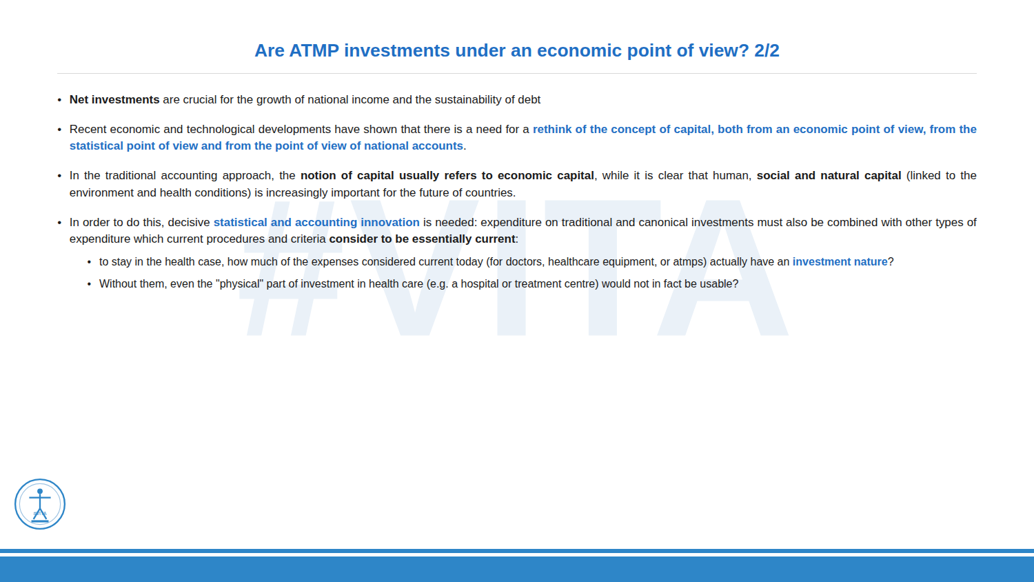#VITA
Are ATMP investments under an economic point of view? 2/2
Net investments are crucial for the growth of national income and the sustainability of debt
Recent economic and technological developments have shown that there is a need for a rethink of the concept of capital, both from an economic point of view, from the statistical point of view and from the point of view of national accounts.
In the traditional accounting approach, the notion of capital usually refers to economic capital, while it is clear that human, social and natural capital (linked to the environment and health conditions) is increasingly important for the future of countries.
In order to do this, decisive statistical and accounting innovation is needed: expenditure on traditional and canonical investments must also be combined with other types of expenditure which current procedures and criteria consider to be essentially current:
to stay in the health case, how much of the expenses considered current today (for doctors, healthcare equipment, or atmps) actually have an investment nature?
Without them, even the "physical" part of investment in health care (e.g. a hospital or treatment centre) would not in fact be usable?
#VITA